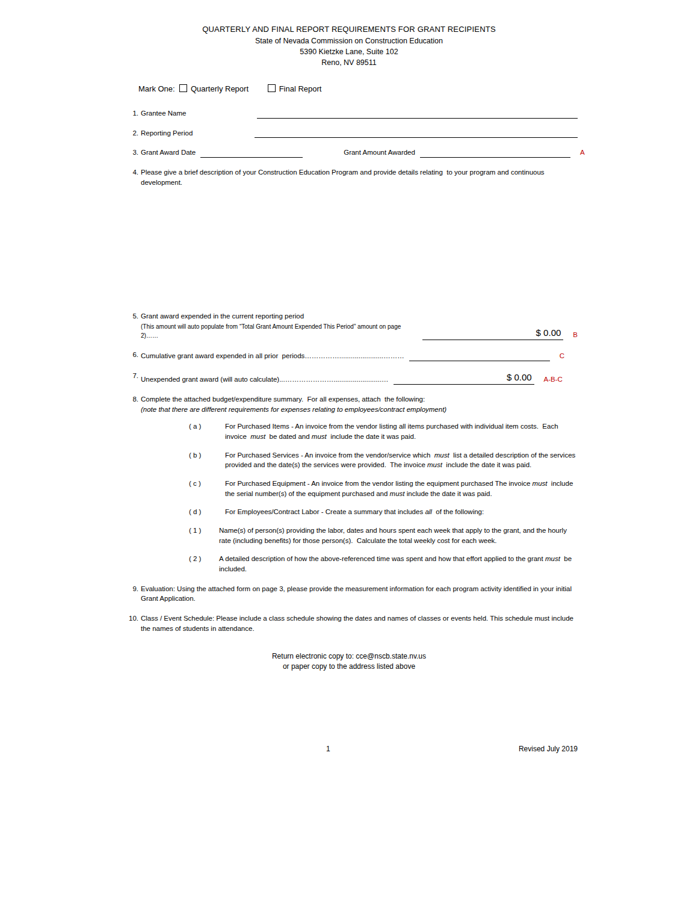QUARTERLY AND FINAL REPORT REQUIREMENTS FOR GRANT RECIPIENTS
State of Nevada Commission on Construction Education
5390 Kietzke Lane, Suite 102
Reno, NV 89511
Mark One: Quarterly Report Final Report
Grantee Name
Reporting Period
Grant Award Date Grant Amount Awarded A
Please give a brief description of your Construction Education Program and provide details relating to your program and continuous development.
Grant award expended in the current reporting period
(This amount will auto populate from “Total Grant Amount Expended This Period” amount on page 2)…… $ 0.00 B
Cumulative grant award expended in all prior periods…………….......................……… C
Unexpended grant award (will auto calculate)...………………….........................… $ 0.00 A-B-C
Complete the attached budget/expenditure summary. For all expenses, attach the following:
(note that there are different requirements for expenses relating to employees/contract employment)
( a )
For Purchased Items - An invoice from the vendor listing all items purchased with individual item costs. Each invoice must be dated and must include the date it was paid.
( b )
For Purchased Services - An invoice from the vendor/service which must list a detailed description of the services provided and the date(s) the services were provided. The invoice must include the date it was paid.
( c )
For Purchased Equipment - An invoice from the vendor listing the equipment purchased The invoice must include the serial number(s) of the equipment purchased and must include the date it was paid.
( d )
For Employees/Contract Labor - Create a summary that includes all of the following:
( 1 )
Name(s) of person(s) providing the labor, dates and hours spent each week that apply to the grant, and the hourly rate (including benefits) for those person(s). Calculate the total weekly cost for each week.
( 2 )
A detailed description of how the above-referenced time was spent and how that effort applied to the grant must be included.
Evaluation: Using the attached form on page 3, please provide the measurement information for each program activity identified in your initial Grant Application.
Class / Event Schedule: Please include a class schedule showing the dates and names of classes or events held. This schedule must include the names of students in attendance.
Return electronic copy to: cce@nscb.state.nv.us
or paper copy to the address listed above
1 Revised July 2019